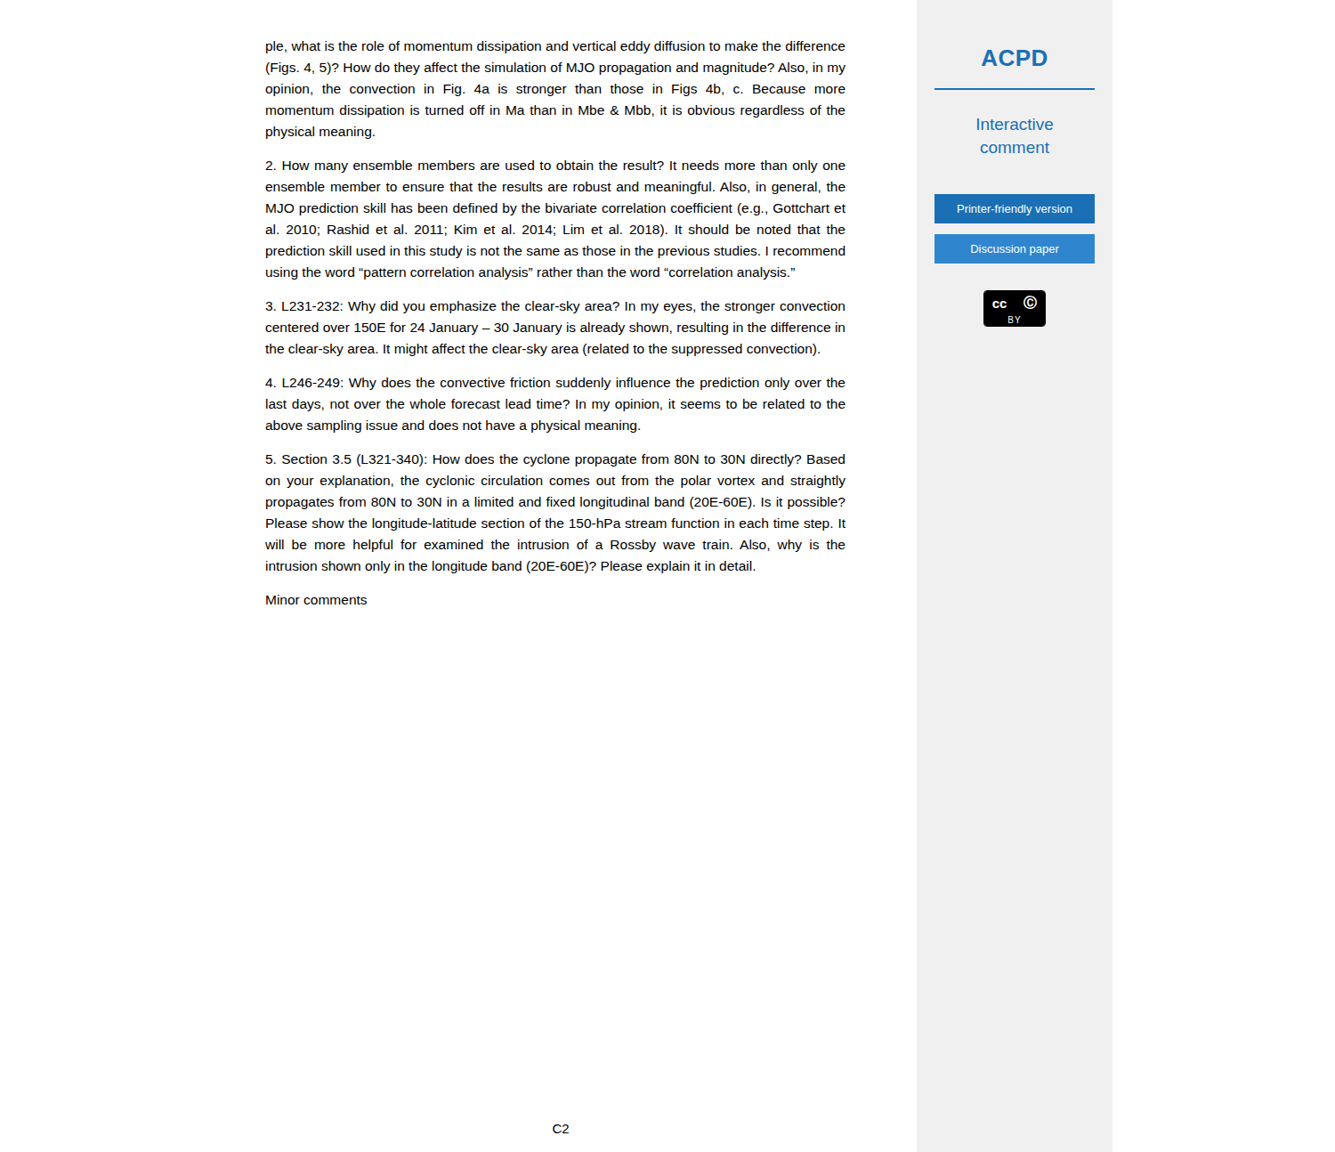ple, what is the role of momentum dissipation and vertical eddy diffusion to make the difference (Figs. 4, 5)? How do they affect the simulation of MJO propagation and magnitude? Also, in my opinion, the convection in Fig. 4a is stronger than those in Figs 4b, c. Because more momentum dissipation is turned off in Ma than in Mbe & Mbb, it is obvious regardless of the physical meaning.
2. How many ensemble members are used to obtain the result? It needs more than only one ensemble member to ensure that the results are robust and meaningful. Also, in general, the MJO prediction skill has been defined by the bivariate correlation coefficient (e.g., Gottchart et al. 2010; Rashid et al. 2011; Kim et al. 2014; Lim et al. 2018). It should be noted that the prediction skill used in this study is not the same as those in the previous studies. I recommend using the word “pattern correlation analysis” rather than the word “correlation analysis.”
3. L231-232: Why did you emphasize the clear-sky area? In my eyes, the stronger convection centered over 150E for 24 January – 30 January is already shown, resulting in the difference in the clear-sky area. It might affect the clear-sky area (related to the suppressed convection).
4. L246-249: Why does the convective friction suddenly influence the prediction only over the last days, not over the whole forecast lead time? In my opinion, it seems to be related to the above sampling issue and does not have a physical meaning.
5. Section 3.5 (L321-340): How does the cyclone propagate from 80N to 30N directly? Based on your explanation, the cyclonic circulation comes out from the polar vortex and straightly propagates from 80N to 30N in a limited and fixed longitudinal band (20E-60E). Is it possible? Please show the longitude-latitude section of the 150-hPa stream function in each time step. It will be more helpful for examined the intrusion of a Rossby wave train. Also, why is the intrusion shown only in the longitude band (20E-60E)? Please explain it in detail.
Minor comments
C2
ACPD
Interactive
comment
Printer-friendly version Discussion paper
cc
Ⓒ
BY